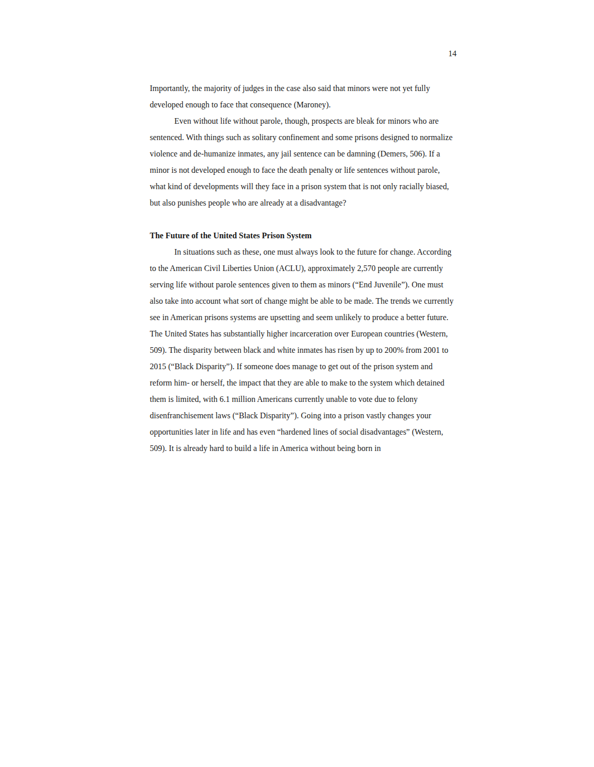14
Importantly, the majority of judges in the case also said that minors were not yet fully developed enough to face that consequence (Maroney).
Even without life without parole, though, prospects are bleak for minors who are sentenced. With things such as solitary confinement and some prisons designed to normalize violence and de-humanize inmates, any jail sentence can be damning (Demers, 506). If a minor is not developed enough to face the death penalty or life sentences without parole, what kind of developments will they face in a prison system that is not only racially biased, but also punishes people who are already at a disadvantage?
The Future of the United States Prison System
In situations such as these, one must always look to the future for change. According to the American Civil Liberties Union (ACLU), approximately 2,570 people are currently serving life without parole sentences given to them as minors (“End Juvenile”). One must also take into account what sort of change might be able to be made. The trends we currently see in American prisons systems are upsetting and seem unlikely to produce a better future. The United States has substantially higher incarceration over European countries (Western, 509). The disparity between black and white inmates has risen by up to 200% from 2001 to 2015 (“Black Disparity”). If someone does manage to get out of the prison system and reform him- or herself, the impact that they are able to make to the system which detained them is limited, with 6.1 million Americans currently unable to vote due to felony disenfranchisement laws (“Black Disparity”). Going into a prison vastly changes your opportunities later in life and has even “hardened lines of social disadvantages” (Western, 509). It is already hard to build a life in America without being born in